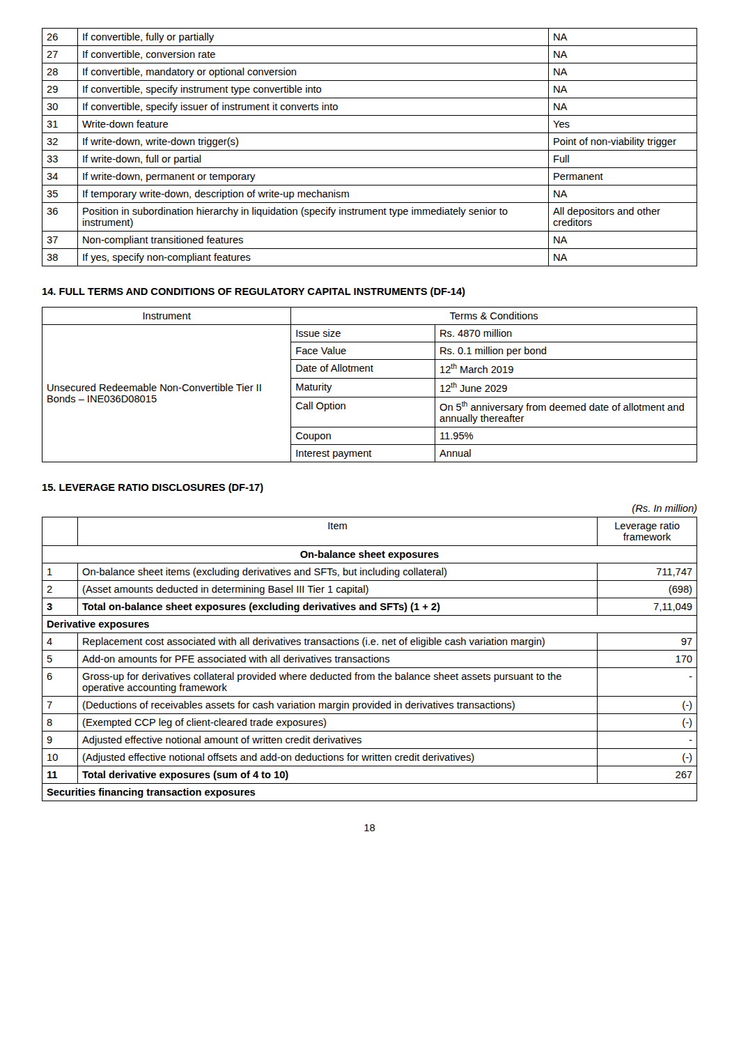| 26 | If convertible, fully or partially | NA |
| 27 | If convertible, conversion rate | NA |
| 28 | If convertible, mandatory or optional conversion | NA |
| 29 | If convertible, specify instrument type convertible into | NA |
| 30 | If convertible, specify issuer of instrument it converts into | NA |
| 31 | Write-down feature | Yes |
| 32 | If write-down, write-down trigger(s) | Point of non-viability trigger |
| 33 | If write-down, full or partial | Full |
| 34 | If write-down, permanent or temporary | Permanent |
| 35 | If temporary write-down, description of write-up mechanism | NA |
| 36 | Position in subordination hierarchy in liquidation (specify instrument type immediately senior to instrument) | All depositors and other creditors |
| 37 | Non-compliant transitioned features | NA |
| 38 | If yes, specify non-compliant features | NA |
14. FULL TERMS AND CONDITIONS OF REGULATORY CAPITAL INSTRUMENTS (DF-14)
| Instrument | Terms & Conditions |
| Unsecured Redeemable Non-Convertible Tier II Bonds – INE036D08015 | Issue size | Rs. 4870 million |
| Face Value | Rs. 0.1 million per bond |
| Date of Allotment | 12 th March 2019 |
| Maturity | 12 th June 2029 |
| Call Option | On 5 th anniversary from deemed date of allotment and annually thereafter |
| Coupon | 11.95% |
| Interest payment | Annual |
15. LEVERAGE RATIO DISCLOSURES (DF-17)
(Rs. In million)
| | Item | Leverage ratio framework |
| On-balance sheet exposures |
| 1 | On-balance sheet items (excluding derivatives and SFTs, but including collateral) | 711,747 |
| 2 | (Asset amounts deducted in determining Basel III Tier 1 capital) | (698) |
| 3 | Total on-balance sheet exposures (excluding derivatives and SFTs) (1 + 2) | 7,11,049 |
| Derivative exposures |
| 4 | Replacement cost associated with all derivatives transactions (i.e. net of eligible cash variation margin) | 97 |
| 5 | Add-on amounts for PFE associated with all derivatives transactions | 170 |
| 6 | Gross-up for derivatives collateral provided where deducted from the balance sheet assets pursuant to the operative accounting framework | - |
| 7 | (Deductions of receivables assets for cash variation margin provided in derivatives transactions) | (-) |
| 8 | (Exempted CCP leg of client-cleared trade exposures) | (-) |
| 9 | Adjusted effective notional amount of written credit derivatives | - |
| 10 | (Adjusted effective notional offsets and add-on deductions for written credit derivatives) | (-) |
| 11 | Total derivative exposures (sum of 4 to 10) | 267 |
| Securities financing transaction exposures |
18